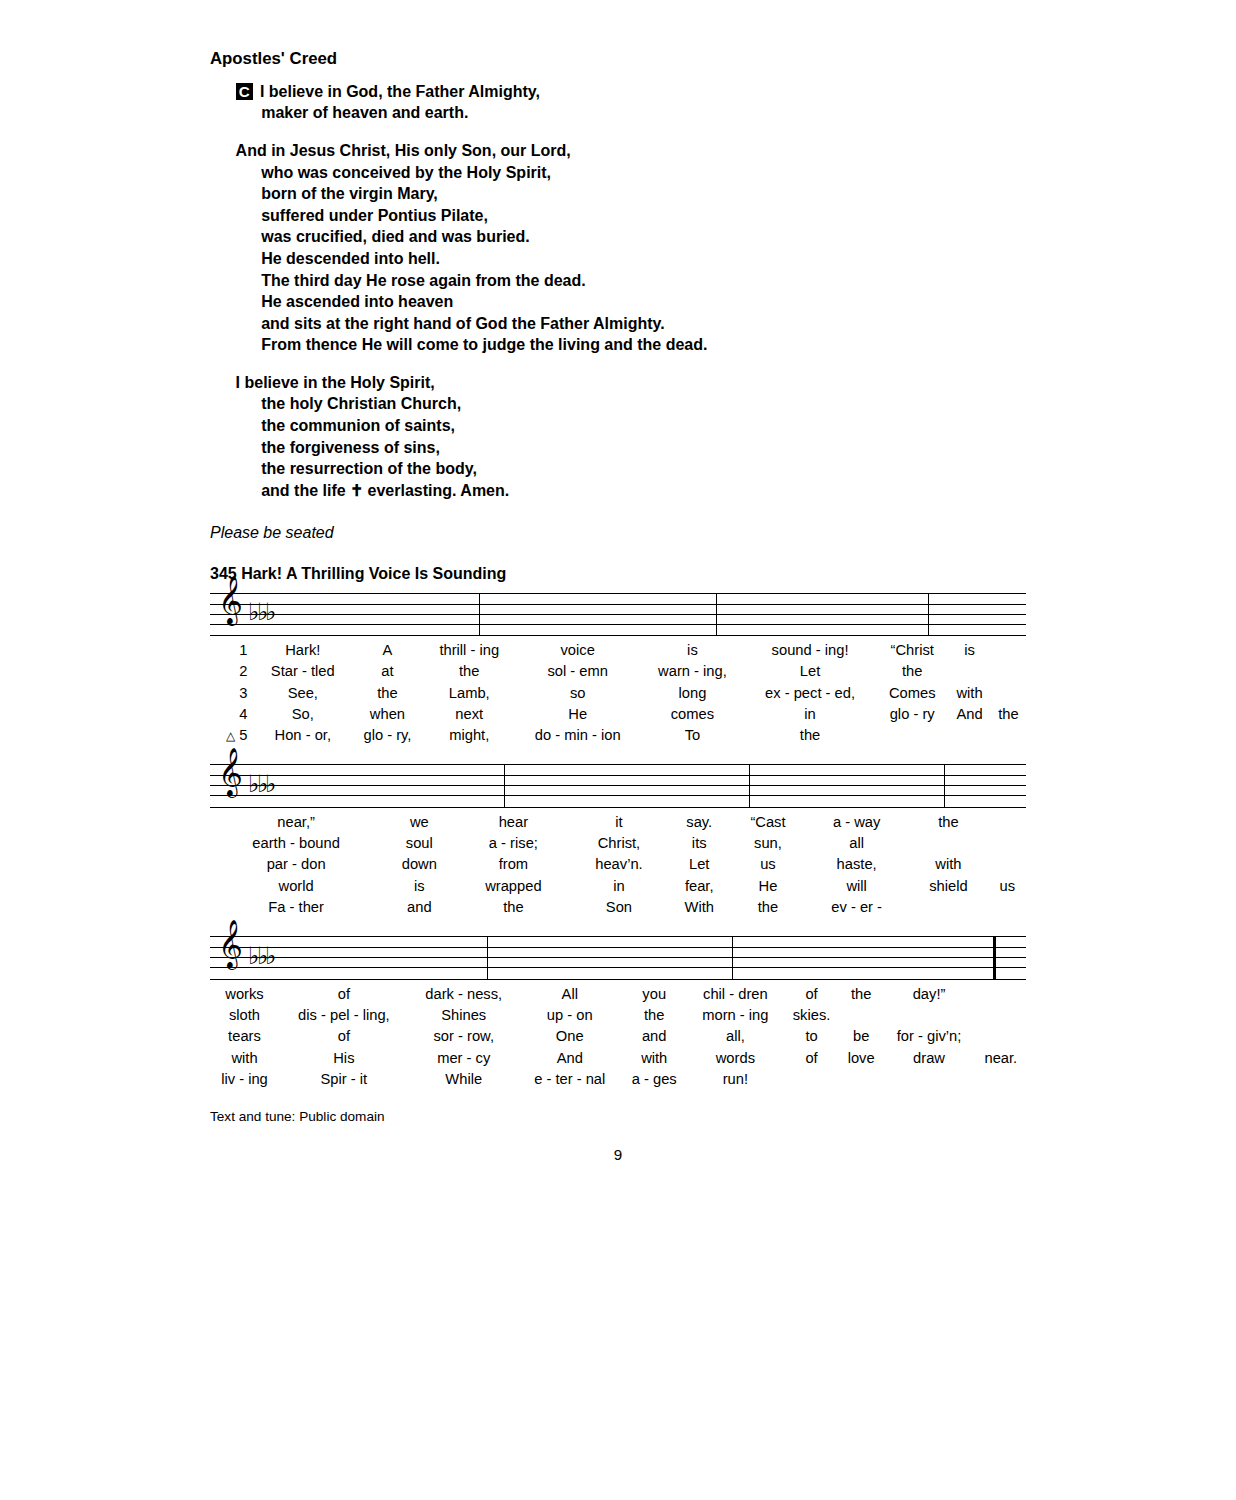Apostles' Creed
CI believe in God, the Father Almighty, maker of heaven and earth.
And in Jesus Christ, His only Son, our Lord, who was conceived by the Holy Spirit, born of the virgin Mary, suffered under Pontius Pilate, was crucified, died and was buried. He descended into hell. The third day He rose again from the dead. He ascended into heaven and sits at the right hand of God the Father Almighty. From thence He will come to judge the living and the dead.
I believe in the Holy Spirit, the holy Christian Church, the communion of saints, the forgiveness of sins, the resurrection of the body, and the life ✝ everlasting. Amen.
Please be seated
345 Hark! A Thrilling Voice Is Sounding
𝄞 ♭♭♭
| 1 | Hark! | A | thrill - ing | voice | is | sound - ing! | “Christ | is |
| 2 | Star - tled | at | the | sol - emn | warn - ing, | Let | the | |
| 3 | See, | the | Lamb, | so | long | ex - pect - ed, | Comes | with |
| 4 | So, | when | next | He | comes | in | glo - ry | And | the |
| △ 5 | Hon - or, | glo - ry, | might, | do - min - ion | To | the |
𝄞 ♭♭♭
| near,” | we | hear | it | say. | “Cast | a - way | the |
| earth - bound | soul | a - rise; | Christ, | its | sun, | all | |
| par - don | down | from | heav’n. | Let | us | haste, | with |
| world | is | wrapped | in | fear, | He | will | shield | us |
| Fa - ther | and | the | Son | With | the | ev - er - |
𝄞 ♭♭♭
| works | of | dark - ness, | All | you | chil - dren | of | the | day!” |
| sloth | dis - pel - ling, | Shines | up - on | the | morn - ing | skies. |
| tears | of | sor - row, | One | and | all, | to | be | for - giv’n; |
| with | His | mer - cy | And | with | words | of | love | draw | near. |
| liv - ing | Spir - it | While | e - ter - nal | a - ges | run! |
Text and tune: Public domain
9